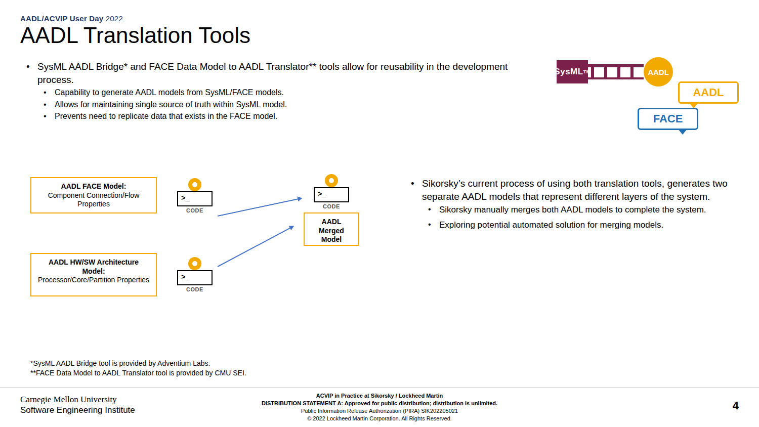AADL/ACVIP User Day 2022
AADL Translation Tools
SysML AADL Bridge* and FACE Data Model to AADL Translator** tools allow for reusability in the development process.
Capability to generate AADL models from SysML/FACE models.
Allows for maintaining single source of truth within SysML model.
Prevents need to replicate data that exists in the FACE model.
SysMLTM
AADL
AADL
FACE
AADL FACE Model:
Component Connection/Flow Properties
AADL HW/SW Architecture Model:
Processor/Core/Partition Properties
AADL Merged Model
CODE
CODE
CODE
Sikorsky’s current process of using both translation tools, generates two separate AADL models that represent different layers of the system.
Sikorsky manually merges both AADL models to complete the system.
Exploring potential automated solution for merging models.
*SysML AADL Bridge tool is provided by Adventium Labs.
**FACE Data Model to AADL Translator tool is provided by CMU SEI.
Carnegie Mellon University
Software Engineering Institute
ACVIP in Practice at Sikorsky / Lockheed Martin
DISTRIBUTION STATEMENT A: Approved for public distribution; distribution is unlimited.
Public Information Release Authorization (PIRA) SIK202205021
© 2022 Lockheed Martin Corporation. All Rights Reserved.
4